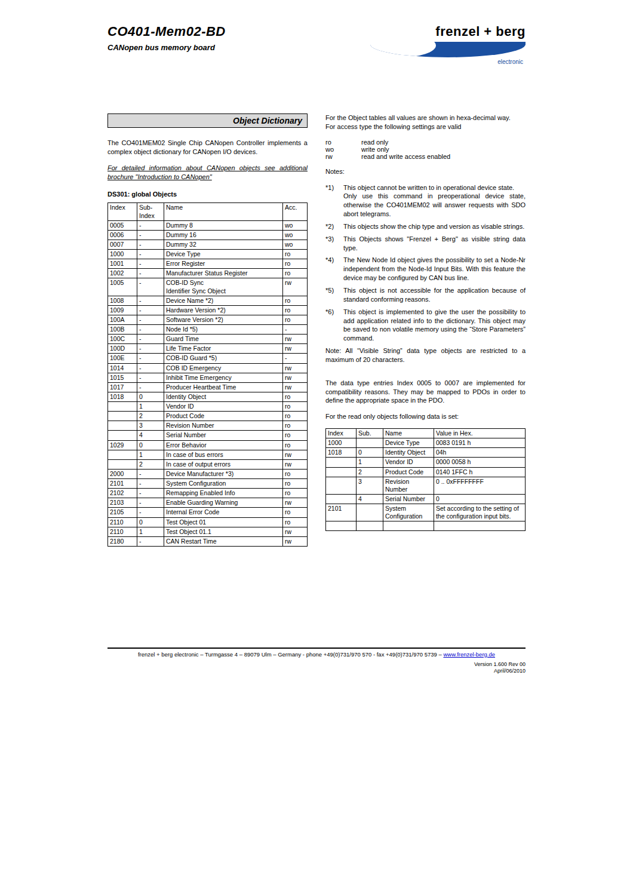CO401-Mem02-BD
CANopen bus memory board
frenzel + berg
electronic
Object Dictionary
The CO401MEM02 Single Chip CANopen Controller implements a complex object dictionary for CANopen I/O devices.
For detailed information about CANopen objects see additional brochure "Introduction to CANopen"
DS301: global Objects
| Index | Sub-Index | Name | Acc. |
| --- | --- | --- | --- |
| 0005 | - | Dummy 8 | wo |
| 0006 | - | Dummy 16 | wo |
| 0007 | - | Dummy 32 | wo |
| 1000 | - | Device Type | ro |
| 1001 | - | Error Register | ro |
| 1002 | - | Manufacturer Status Register | ro |
| 1005 | - | COB-ID Sync Identifier Sync Object | rw |
| 1008 | - | Device Name *2) | ro |
| 1009 | - | Hardware Version *2) | ro |
| 100A | - | Software Version *2) | ro |
| 100B | - | Node Id *5) | - |
| 100C | - | Guard Time | rw |
| 100D | - | Life Time Factor | rw |
| 100E | - | COB-ID Guard *5) | - |
| 1014 | - | COB ID Emergency | rw |
| 1015 | - | Inhibit Time Emergency | rw |
| 1017 | - | Producer Heartbeat Time | rw |
| 1018 | 0 | Identity Object | ro |
| | 1 | Vendor ID | ro |
| | 2 | Product Code | ro |
| | 3 | Revision Number | ro |
| | 4 | Serial Number | ro |
| 1029 | 0 | Error Behavior | ro |
| | 1 | In case of bus errors | rw |
| | 2 | In case of output errors | rw |
| 2000 | - | Device Manufacturer *3) | ro |
| 2101 | - | System Configuration | ro |
| 2102 | - | Remapping Enabled Info | ro |
| 2103 | - | Enable Guarding Warning | rw |
| 2105 | - | Internal Error Code | ro |
| 2110 | 0 | Test Object 01 | ro |
| 2110 | 1 | Test Object 01.1 | rw |
| 2180 | - | CAN Restart Time | rw |
For the Object tables all values are shown in hexa-decimal way.
For access type the following settings are valid
ro read only
wo write only
rw read and write access enabled
Notes:
*1)
This object cannot be written to in operational device state.
Only use this command in preoperational device state, otherwise the CO401MEM02 will answer requests with SDO abort telegrams.
*2)
This objects show the chip type and version as visable strings.
*3)
This Objects shows "Frenzel + Berg" as visible string data type.
*4)
The New Node Id object gives the possibility to set a Node-Nr independent from the Node-Id Input Bits. With this feature the device may be configured by CAN bus line.
*5)
This object is not accessible for the application because of standard conforming reasons.
*6)
This object is implemented to give the user the possibility to add application related info to the dictionary. This object may be saved to non volatile memory using the “Store Parameters” command.
Note: All “Visible String” data type objects are restricted to a maximum of 20 characters.
The data type entries Index 0005 to 0007 are implemented for compatibility reasons. They may be mapped to PDOs in order to define the appropriate space in the PDO.
For the read only objects following data is set:
| Index | Sub. | Name | Value in Hex. |
| --- | --- | --- | --- |
| 1000 | | Device Type | 0083 0191 h |
| 1018 | 0 | Identity Object | 04h |
| | 1 | Vendor ID | 0000 0058 h |
| | 2 | Product Code | 0140 1FFC h |
| | 3 | Revision Number | 0 .. 0xFFFFFFFF |
| | 4 | Serial Number | 0 |
| 2101 | | System Configuration | Set according to the setting of the configuration input bits. |
frenzel + berg electronic – Turmgasse 4 – 89079 Ulm – Germany - phone +49(0)731/970 570 - fax +49(0)731/970 5739 – www.frenzel-berg.de
Version 1.600 Rev 00
April/06/2010